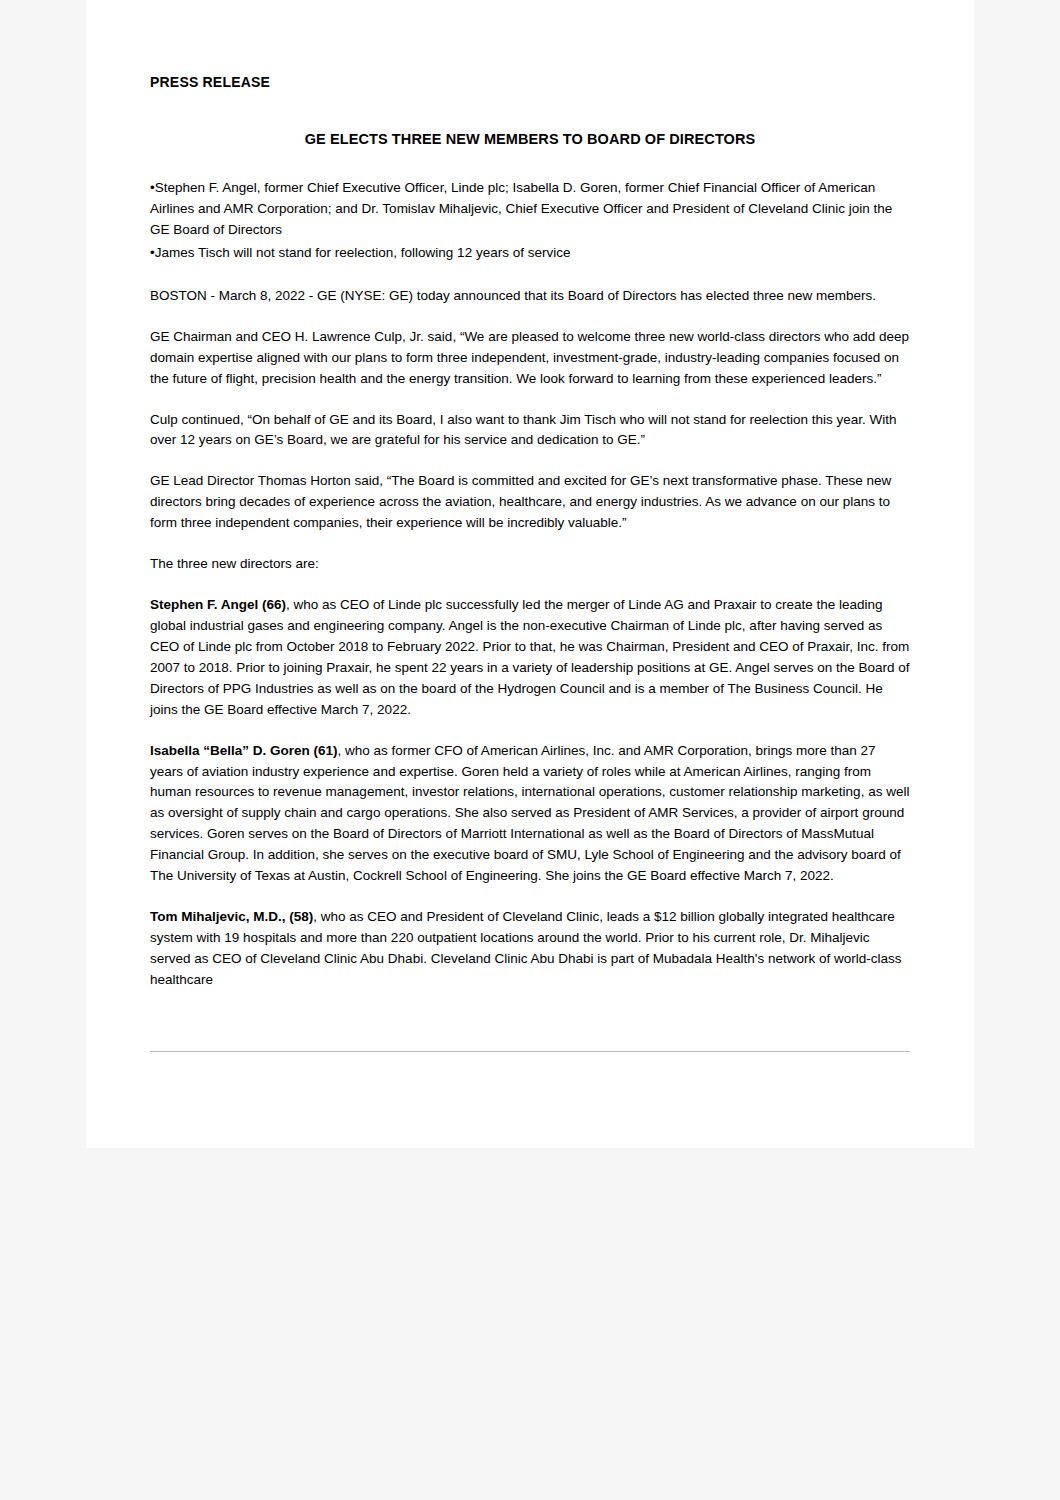PRESS RELEASE
GE ELECTS THREE NEW MEMBERS TO BOARD OF DIRECTORS
Stephen F. Angel, former Chief Executive Officer, Linde plc; Isabella D. Goren, former Chief Financial Officer of American Airlines and AMR Corporation; and Dr. Tomislav Mihaljevic, Chief Executive Officer and President of Cleveland Clinic join the GE Board of Directors
James Tisch will not stand for reelection, following 12 years of service
BOSTON - March 8, 2022 - GE (NYSE: GE) today announced that its Board of Directors has elected three new members.
GE Chairman and CEO H. Lawrence Culp, Jr. said, “We are pleased to welcome three new world-class directors who add deep domain expertise aligned with our plans to form three independent, investment-grade, industry-leading companies focused on the future of flight, precision health and the energy transition. We look forward to learning from these experienced leaders.”
Culp continued, “On behalf of GE and its Board, I also want to thank Jim Tisch who will not stand for reelection this year. With over 12 years on GE’s Board, we are grateful for his service and dedication to GE.”
GE Lead Director Thomas Horton said, “The Board is committed and excited for GE’s next transformative phase. These new directors bring decades of experience across the aviation, healthcare, and energy industries. As we advance on our plans to form three independent companies, their experience will be incredibly valuable.”
The three new directors are:
Stephen F. Angel (66), who as CEO of Linde plc successfully led the merger of Linde AG and Praxair to create the leading global industrial gases and engineering company. Angel is the non-executive Chairman of Linde plc, after having served as CEO of Linde plc from October 2018 to February 2022. Prior to that, he was Chairman, President and CEO of Praxair, Inc. from 2007 to 2018. Prior to joining Praxair, he spent 22 years in a variety of leadership positions at GE. Angel serves on the Board of Directors of PPG Industries as well as on the board of the Hydrogen Council and is a member of The Business Council. He joins the GE Board effective March 7, 2022.
Isabella “Bella” D. Goren (61), who as former CFO of American Airlines, Inc. and AMR Corporation, brings more than 27 years of aviation industry experience and expertise. Goren held a variety of roles while at American Airlines, ranging from human resources to revenue management, investor relations, international operations, customer relationship marketing, as well as oversight of supply chain and cargo operations. She also served as President of AMR Services, a provider of airport ground services. Goren serves on the Board of Directors of Marriott International as well as the Board of Directors of MassMutual Financial Group. In addition, she serves on the executive board of SMU, Lyle School of Engineering and the advisory board of The University of Texas at Austin, Cockrell School of Engineering. She joins the GE Board effective March 7, 2022.
Tom Mihaljevic, M.D., (58), who as CEO and President of Cleveland Clinic, leads a $12 billion globally integrated healthcare system with 19 hospitals and more than 220 outpatient locations around the world. Prior to his current role, Dr. Mihaljevic served as CEO of Cleveland Clinic Abu Dhabi. Cleveland Clinic Abu Dhabi is part of Mubadala Health's network of world-class healthcare